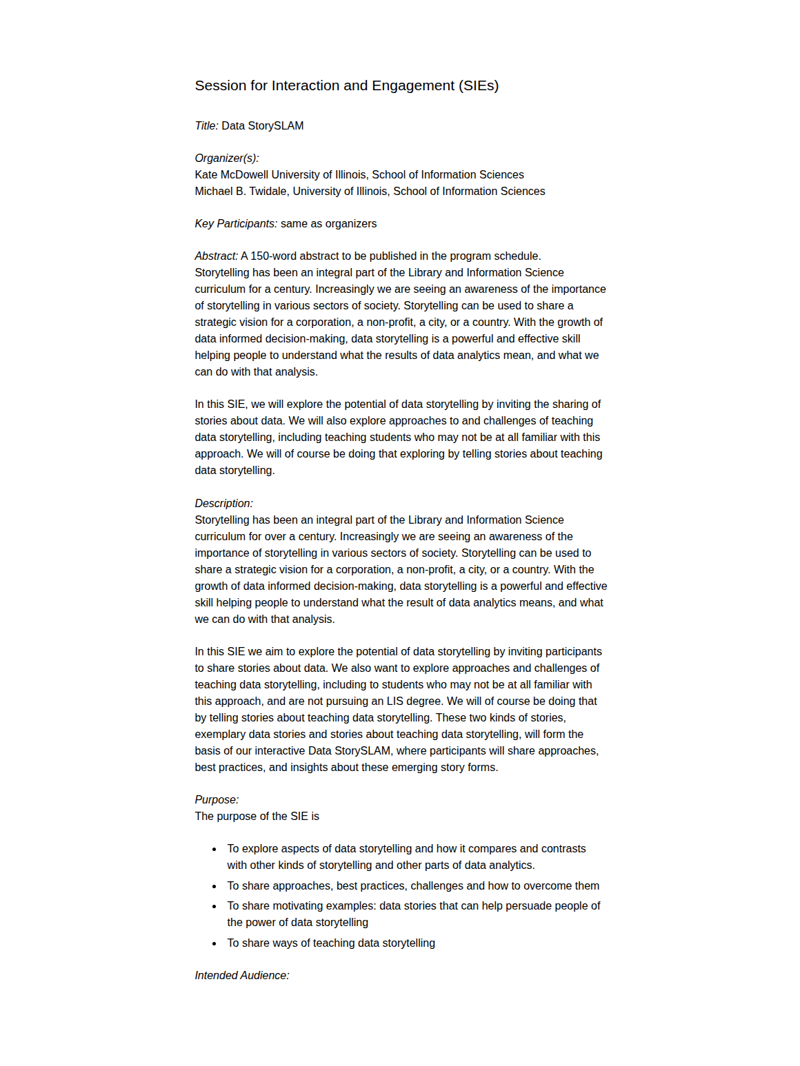Session for Interaction and Engagement (SIEs)
Title: Data StorySLAM
Organizer(s):
Kate McDowell University of Illinois, School of Information Sciences
Michael B. Twidale, University of Illinois, School of Information Sciences
Key Participants: same as organizers
Abstract: A 150-word abstract to be published in the program schedule.
Storytelling has been an integral part of the Library and Information Science curriculum for a century. Increasingly we are seeing an awareness of the importance of storytelling in various sectors of society. Storytelling can be used to share a strategic vision for a corporation, a non-profit, a city, or a country. With the growth of data informed decision-making, data storytelling is a powerful and effective skill helping people to understand what the results of data analytics mean, and what we can do with that analysis.
In this SIE, we will explore the potential of data storytelling by inviting the sharing of stories about data. We will also explore approaches to and challenges of teaching data storytelling, including teaching students who may not be at all familiar with this approach. We will of course be doing that exploring by telling stories about teaching data storytelling.
Description:
Storytelling has been an integral part of the Library and Information Science curriculum for over a century. Increasingly we are seeing an awareness of the importance of storytelling in various sectors of society. Storytelling can be used to share a strategic vision for a corporation, a non-profit, a city, or a country. With the growth of data informed decision-making, data storytelling is a powerful and effective skill helping people to understand what the result of data analytics means, and what we can do with that analysis.
In this SIE we aim to explore the potential of data storytelling by inviting participants to share stories about data. We also want to explore approaches and challenges of teaching data storytelling, including to students who may not be at all familiar with this approach, and are not pursuing an LIS degree. We will of course be doing that by telling stories about teaching data storytelling. These two kinds of stories, exemplary data stories and stories about teaching data storytelling, will form the basis of our interactive Data StorySLAM, where participants will share approaches, best practices, and insights about these emerging story forms.
Purpose:
The purpose of the SIE is
To explore aspects of data storytelling and how it compares and contrasts with other kinds of storytelling and other parts of data analytics.
To share approaches, best practices, challenges and how to overcome them
To share motivating examples: data stories that can help persuade people of the power of data storytelling
To share ways of teaching data storytelling
Intended Audience: